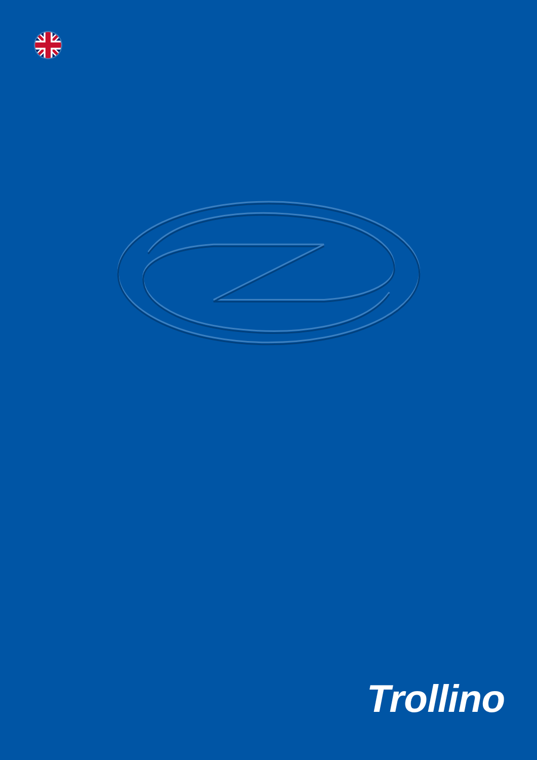Trollino
Trollino